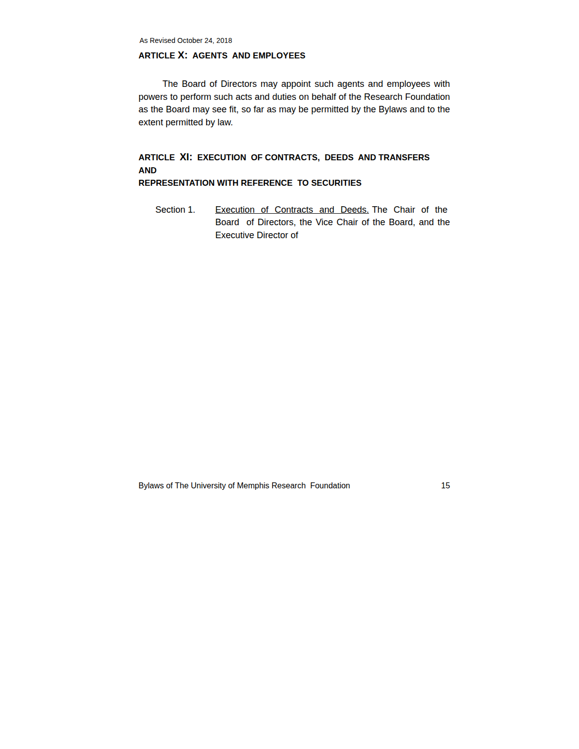As Revised October 24, 2018
ARTICLE X: AGENTS AND EMPLOYEES
The Board of Directors may appoint such agents and employees with powers to perform such acts and duties on behalf of the Research Foundation as the Board may see fit, so far as may be permitted by the Bylaws and to the extent permitted by law.
ARTICLE XI: EXECUTION OF CONTRACTS, DEEDS AND TRANSFERS AND
REPRESENTATION WITH REFERENCE TO SECURITIES
Section 1.
Execution of Contracts and Deeds. The Chair of the Board of Directors, the Vice Chair of the Board, and the Executive Director of
Bylaws of The University of Memphis Research Foundation 15